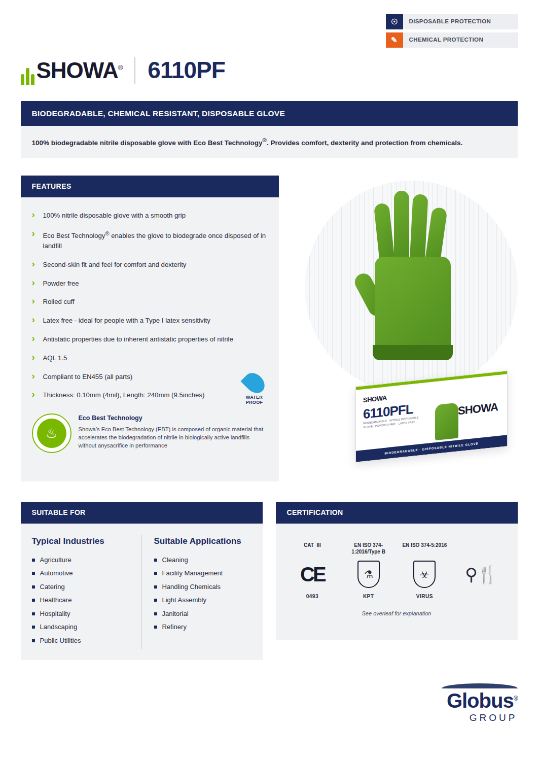☉
DISPOSABLE PROTECTION
✎
CHEMICAL PROTECTION
SHOWA®
6110PF
BIODEGRADABLE, CHEMICAL RESISTANT, DISPOSABLE GLOVE
100% biodegradable nitrile disposable glove with Eco Best Technology®. Provides comfort, dexterity and protection from chemicals.
SHOWA
6110PFL
BIODEGRADABLE · NITRILE DISPOSABLE GLOVE · POWDER FREE · LATEX FREE
SHOWA
BIODEGRADABLE · DISPOSABLE NITRILE GLOVE
FEATURES
100% nitrile disposable glove with a smooth grip
Eco Best Technology® enables the glove to biodegrade once disposed of in landfill
Second-skin fit and feel for comfort and dexterity
Powder free
Rolled cuff
Latex free - ideal for people with a Type I latex sensitivity
Antistatic properties due to inherent antistatic properties of nitrile
AQL 1.5
Compliant to EN455 (all parts)
Thickness: 0.10mm (4mil), Length: 240mm (9.5inches)
WATER
PROOF
♨
Eco Best Technology
Showa’s Eco Best Technology (EBT) is composed of organic material that accelerates the biodegradation of nitrile in biologically active landfills without anysacrifice in performance
SUITABLE FOR
Typical Industries
Agriculture
Automotive
Catering
Healthcare
Hospitality
Landscaping
Public Utilities
Suitable Applications
Cleaning
Facility Management
Handling Chemicals
Light Assembly
Janitorial
Refinery
CERTIFICATION
CAT III
CE
0493
EN ISO 374-1:2016/Type B
⚗
KPT
EN ISO 374-5:2016
☣
VIRUS
⚲🍴
See overleaf for explanation
Globus®
GROUP